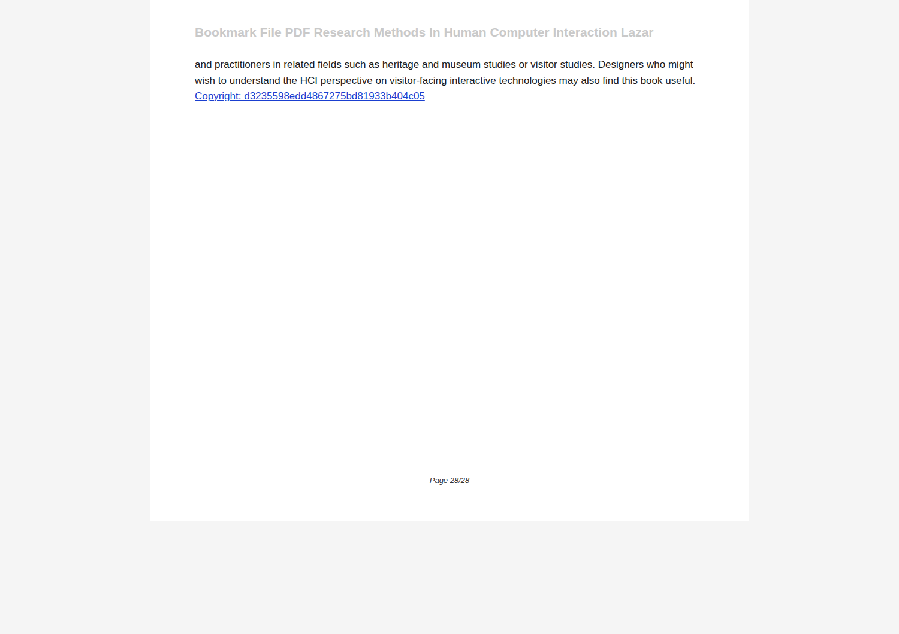Bookmark File PDF Research Methods In Human Computer Interaction Lazar
and practitioners in related fields such as heritage and museum studies or visitor studies. Designers who might wish to understand the HCI perspective on visitor-facing interactive technologies may also find this book useful.
Copyright: d3235598edd4867275bd81933b404c05
Page 28/28